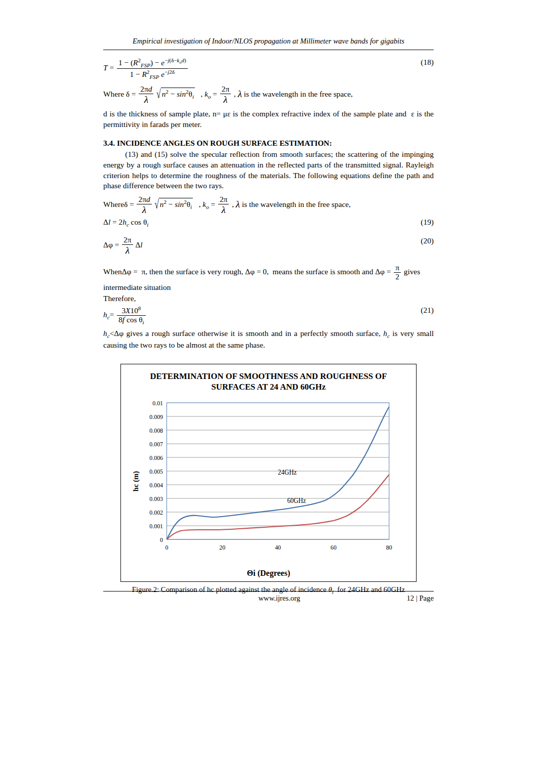Empirical investigation of Indoor/NLOS propagation at Millimeter wave bands for gigabits
T = 1 − (R2FSP) − e−j(δ−kod) 1 − R2FSP e−j2δ (18)
Where δ = 2πd λ √n2 − sin2θi , ko = 2π λ , λ is the wavelength in the free space,
d is the thickness of sample plate, n= με is the complex refractive index of the sample plate and ε is the permittivity in farads per meter.
3.4. Incidence angles on rough surface estimation:
(13) and (15) solve the specular reflection from smooth surfaces; the scattering of the impinging energy by a rough surface causes an attenuation in the reflected parts of the transmitted signal. Rayleigh criterion helps to determine the roughness of the materials. The following equations define the path and phase difference between the two rays.
Whereδ = 2πd λ √n2 − sin2θi , ko = 2π λ , λ is the wavelength in the free space,
Δl = 2hc cos θi (19)
Δφ = 2π λ Δl (20)
WhenΔφ = π, then the surface is very rough, Δφ = 0, means the surface is smooth and Δφ = π 2 gives
intermediate situation
Therefore,
hc= 3X108 8f cos θi (21)
hc<Δφ gives a rough surface otherwise it is smooth and in a perfectly smooth surface, hc is very small causing the two rays to be almost at the same phase.
DETERMINATION OF SMOOTHNESS AND ROUGHNESS OF
SURFACES AT 24 AND 60GHz
hc (m)
0.01 0.009 0.008 0.007 0.006 0.005 0.004 0.003 0.002 0.001 0 0 20 40 60 80 24GHz 60GHz
Θi (Degrees)
Figure.2: Comparison of hc plotted against the angle of incidence θi for 24GHz and 60GHz
www.ijres.org
12 | Page